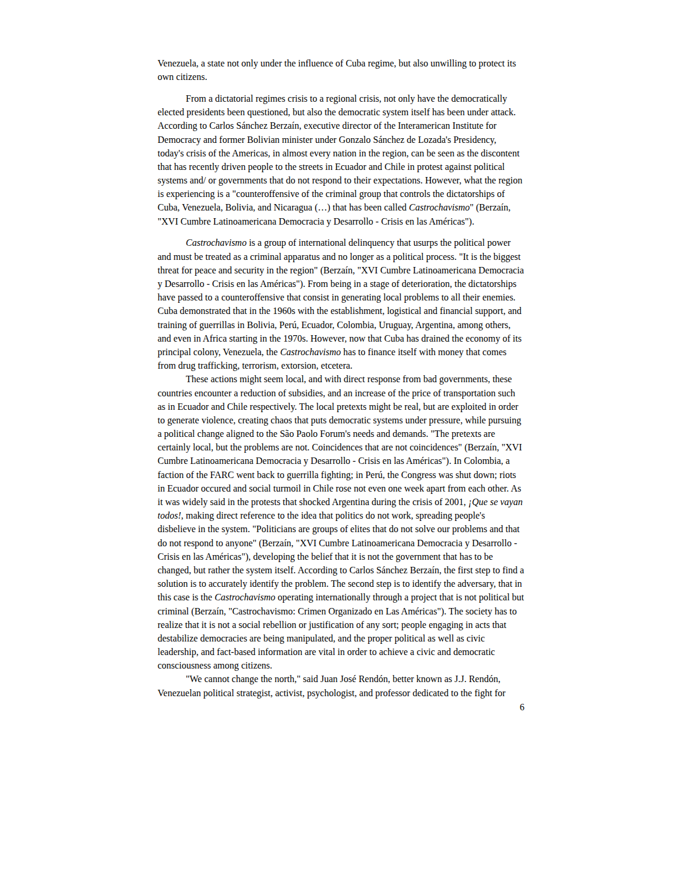Venezuela, a state not only under the influence of Cuba regime, but also unwilling to protect its own citizens.
From a dictatorial regimes crisis to a regional crisis, not only have the democratically elected presidents been questioned, but also the democratic system itself has been under attack. According to Carlos Sánchez Berzaín, executive director of the Interamerican Institute for Democracy and former Bolivian minister under Gonzalo Sánchez de Lozada's Presidency, today's crisis of the Americas, in almost every nation in the region, can be seen as the discontent that has recently driven people to the streets in Ecuador and Chile in protest against political systems and/ or governments that do not respond to their expectations. However, what the region is experiencing is a "counteroffensive of the criminal group that controls the dictatorships of Cuba, Venezuela, Bolivia, and Nicaragua (…) that has been called Castrochavismo" (Berzaín, "XVI Cumbre Latinoamericana Democracia y Desarrollo - Crisis en las Américas").
Castrochavismo is a group of international delinquency that usurps the political power and must be treated as a criminal apparatus and no longer as a political process. "It is the biggest threat for peace and security in the region" (Berzaín, "XVI Cumbre Latinoamericana Democracia y Desarrollo - Crisis en las Américas"). From being in a stage of deterioration, the dictatorships have passed to a counteroffensive that consist in generating local problems to all their enemies. Cuba demonstrated that in the 1960s with the establishment, logistical and financial support, and training of guerrillas in Bolivia, Perú, Ecuador, Colombia, Uruguay, Argentina, among others, and even in Africa starting in the 1970s. However, now that Cuba has drained the economy of its principal colony, Venezuela, the Castrochavismo has to finance itself with money that comes from drug trafficking, terrorism, extorsion, etcetera.
These actions might seem local, and with direct response from bad governments, these countries encounter a reduction of subsidies, and an increase of the price of transportation such as in Ecuador and Chile respectively. The local pretexts might be real, but are exploited in order to generate violence, creating chaos that puts democratic systems under pressure, while pursuing a political change aligned to the São Paolo Forum's needs and demands. "The pretexts are certainly local, but the problems are not. Coincidences that are not coincidences" (Berzaín, "XVI Cumbre Latinoamericana Democracia y Desarrollo - Crisis en las Américas"). In Colombia, a faction of the FARC went back to guerrilla fighting; in Perú, the Congress was shut down; riots in Ecuador occured and social turmoil in Chile rose not even one week apart from each other. As it was widely said in the protests that shocked Argentina during the crisis of 2001, ¡Que se vayan todos!, making direct reference to the idea that politics do not work, spreading people's disbelieve in the system. "Politicians are groups of elites that do not solve our problems and that do not respond to anyone" (Berzaín, "XVI Cumbre Latinoamericana Democracia y Desarrollo - Crisis en las Américas"), developing the belief that it is not the government that has to be changed, but rather the system itself. According to Carlos Sánchez Berzaín, the first step to find a solution is to accurately identify the problem. The second step is to identify the adversary, that in this case is the Castrochavismo operating internationally through a project that is not political but criminal (Berzaín, "Castrochavismo: Crimen Organizado en Las Américas"). The society has to realize that it is not a social rebellion or justification of any sort; people engaging in acts that destabilize democracies are being manipulated, and the proper political as well as civic leadership, and fact-based information are vital in order to achieve a civic and democratic consciousness among citizens.
"We cannot change the north," said Juan José Rendón, better known as J.J. Rendón, Venezuelan political strategist, activist, psychologist, and professor dedicated to the fight for
6